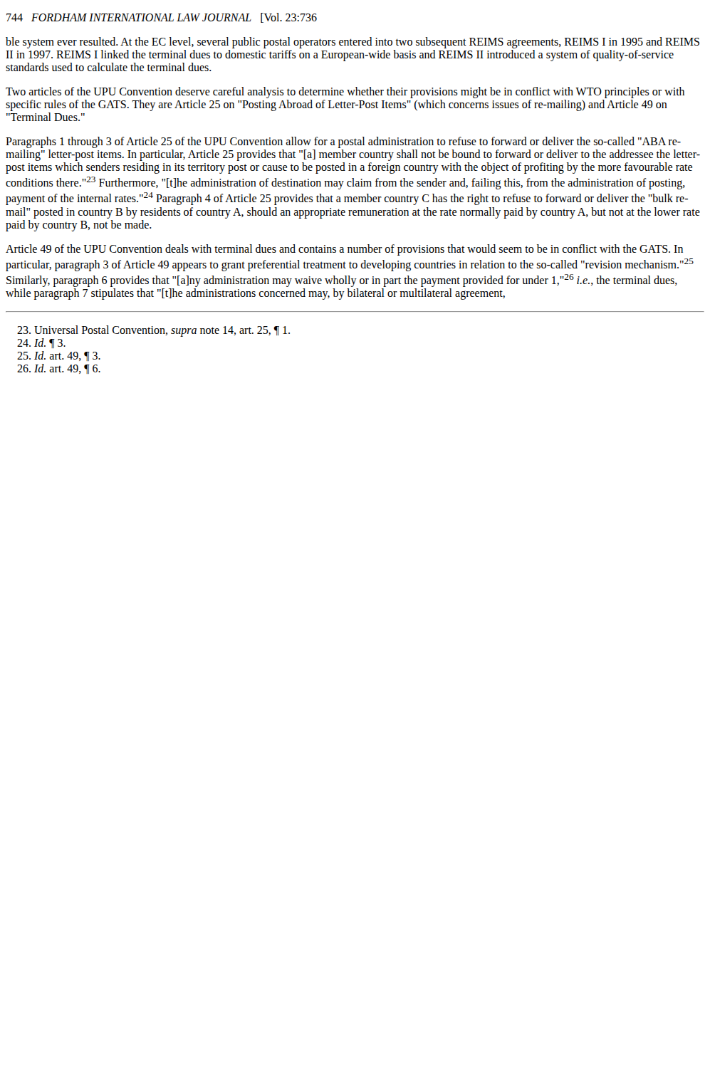744 FORDHAM INTERNATIONAL LAW JOURNAL [Vol. 23:736
ble system ever resulted. At the EC level, several public postal operators entered into two subsequent REIMS agreements, REIMS I in 1995 and REIMS II in 1997. REIMS I linked the terminal dues to domestic tariffs on a European-wide basis and REIMS II introduced a system of quality-of-service standards used to calculate the terminal dues.
Two articles of the UPU Convention deserve careful analysis to determine whether their provisions might be in conflict with WTO principles or with specific rules of the GATS. They are Article 25 on "Posting Abroad of Letter-Post Items" (which concerns issues of re-mailing) and Article 49 on "Terminal Dues."
Paragraphs 1 through 3 of Article 25 of the UPU Convention allow for a postal administration to refuse to forward or deliver the so-called "ABA re-mailing" letter-post items. In particular, Article 25 provides that "[a] member country shall not be bound to forward or deliver to the addressee the letter-post items which senders residing in its territory post or cause to be posted in a foreign country with the object of profiting by the more favourable rate conditions there."23 Furthermore, "[t]he administration of destination may claim from the sender and, failing this, from the administration of posting, payment of the internal rates."24 Paragraph 4 of Article 25 provides that a member country C has the right to refuse to forward or deliver the "bulk re-mail" posted in country B by residents of country A, should an appropriate remuneration at the rate normally paid by country A, but not at the lower rate paid by country B, not be made.
Article 49 of the UPU Convention deals with terminal dues and contains a number of provisions that would seem to be in conflict with the GATS. In particular, paragraph 3 of Article 49 appears to grant preferential treatment to developing countries in relation to the so-called "revision mechanism."25 Similarly, paragraph 6 provides that "[a]ny administration may waive wholly or in part the payment provided for under 1,"26 i.e., the terminal dues, while paragraph 7 stipulates that "[t]he administrations concerned may, by bilateral or multilateral agreement,
Universal Postal Convention, supra note 14, art. 25, ¶ 1.
Id. ¶ 3.
Id. art. 49, ¶ 3.
Id. art. 49, ¶ 6.